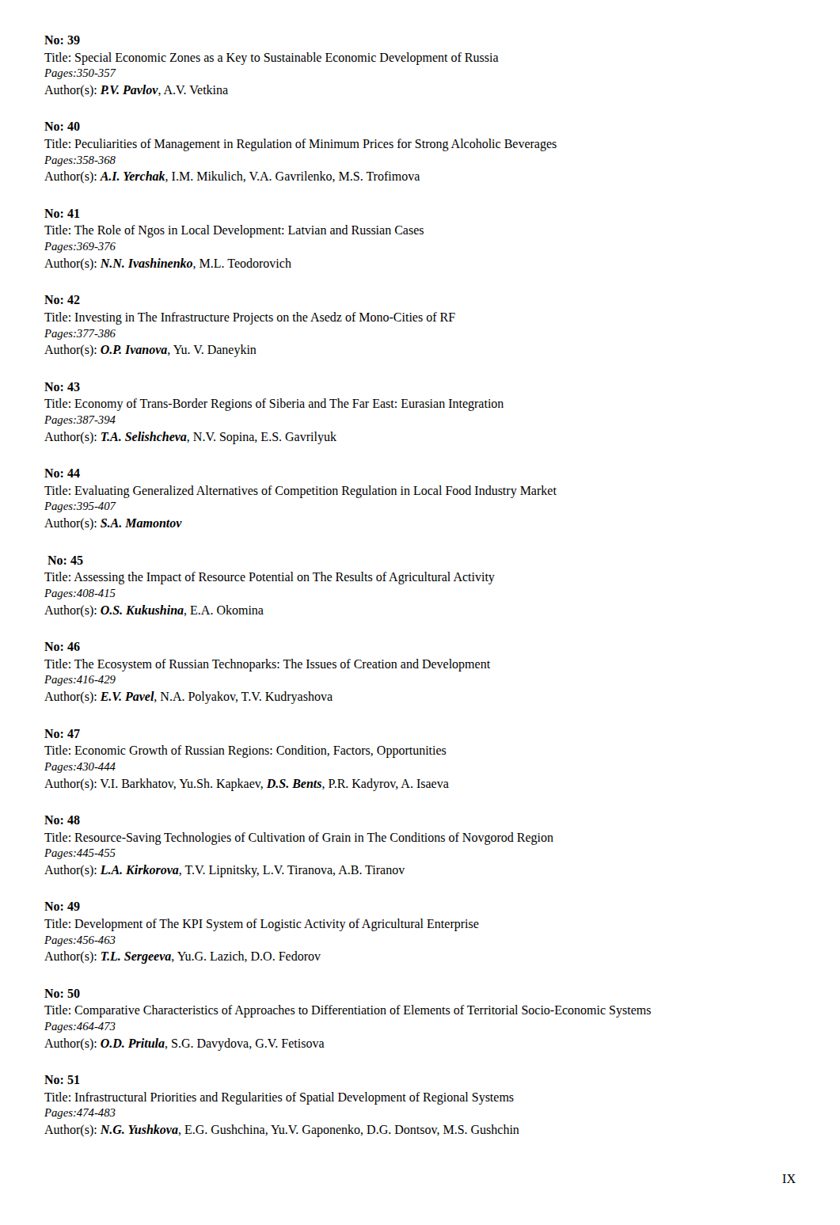No: 39
Title: Special Economic Zones as a Key to Sustainable Economic Development of Russia
Pages:350-357
Author(s): P.V. Pavlov, A.V. Vetkina
No: 40
Title: Peculiarities of Management in Regulation of Minimum Prices for Strong Alcoholic Beverages
Pages:358-368
Author(s): A.I. Yerchak, I.M. Mikulich, V.A. Gavrilenko, M.S. Trofimova
No: 41
Title: The Role of Ngos in Local Development: Latvian and Russian Cases
Pages:369-376
Author(s): N.N. Ivashinenko, M.L. Teodorovich
No: 42
Title: Investing in The Infrastructure Projects on the Asedz of Mono-Cities of RF
Pages:377-386
Author(s): O.P. Ivanova, Yu. V. Daneykin
No: 43
Title: Economy of Trans-Border Regions of Siberia and The Far East: Eurasian Integration
Pages:387-394
Author(s): T.A. Selishcheva, N.V. Sopina, E.S. Gavrilyuk
No: 44
Title: Evaluating Generalized Alternatives of Competition Regulation in Local Food Industry Market
Pages:395-407
Author(s): S.A. Mamontov
No: 45
Title: Assessing the Impact of Resource Potential on The Results of Agricultural Activity
Pages:408-415
Author(s): O.S. Kukushina, E.A. Okomina
No: 46
Title: The Ecosystem of Russian Technoparks: The Issues of Creation and Development
Pages:416-429
Author(s): E.V. Pavel, N.A. Polyakov, T.V. Kudryashova
No: 47
Title: Economic Growth of Russian Regions: Condition, Factors, Opportunities
Pages:430-444
Author(s): V.I. Barkhatov, Yu.Sh. Kapkaev, D.S. Bents, P.R. Kadyrov, A. Isaeva
No: 48
Title: Resource-Saving Technologies of Cultivation of Grain in The Conditions of Novgorod Region
Pages:445-455
Author(s): L.A. Kirkorova, T.V. Lipnitsky, L.V. Tiranova, A.B. Tiranov
No: 49
Title: Development of The KPI System of Logistic Activity of Agricultural Enterprise
Pages:456-463
Author(s): T.L. Sergeeva, Yu.G. Lazich, D.O. Fedorov
No: 50
Title: Comparative Characteristics of Approaches to Differentiation of Elements of Territorial Socio-Economic Systems
Pages:464-473
Author(s): O.D. Pritula, S.G. Davydova, G.V. Fetisova
No: 51
Title: Infrastructural Priorities and Regularities of Spatial Development of Regional Systems
Pages:474-483
Author(s): N.G. Yushkova, E.G. Gushchina, Yu.V. Gaponenko, D.G. Dontsov, M.S. Gushchin
IX